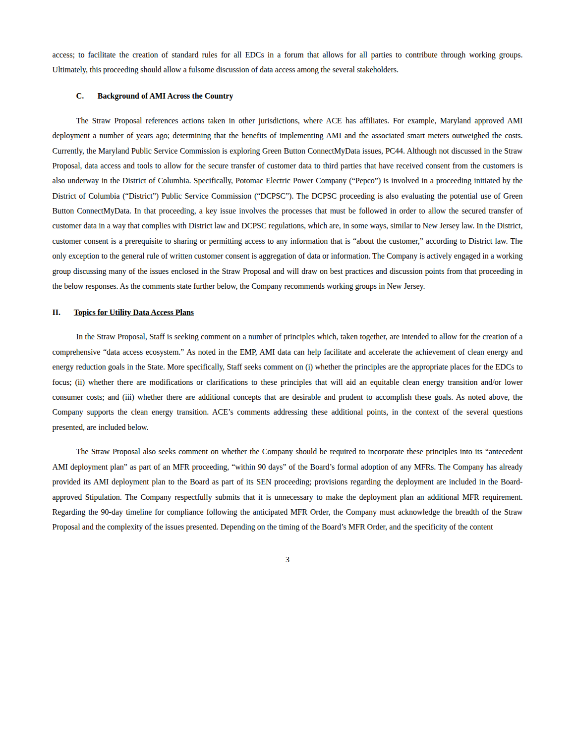access; to facilitate the creation of standard rules for all EDCs in a forum that allows for all parties to contribute through working groups. Ultimately, this proceeding should allow a fulsome discussion of data access among the several stakeholders.
C. Background of AMI Across the Country
The Straw Proposal references actions taken in other jurisdictions, where ACE has affiliates. For example, Maryland approved AMI deployment a number of years ago; determining that the benefits of implementing AMI and the associated smart meters outweighed the costs. Currently, the Maryland Public Service Commission is exploring Green Button ConnectMyData issues, PC44. Although not discussed in the Straw Proposal, data access and tools to allow for the secure transfer of customer data to third parties that have received consent from the customers is also underway in the District of Columbia. Specifically, Potomac Electric Power Company (“Pepco”) is involved in a proceeding initiated by the District of Columbia (“District”) Public Service Commission (“DCPSC”). The DCPSC proceeding is also evaluating the potential use of Green Button ConnectMyData. In that proceeding, a key issue involves the processes that must be followed in order to allow the secured transfer of customer data in a way that complies with District law and DCPSC regulations, which are, in some ways, similar to New Jersey law. In the District, customer consent is a prerequisite to sharing or permitting access to any information that is “about the customer,” according to District law. The only exception to the general rule of written customer consent is aggregation of data or information. The Company is actively engaged in a working group discussing many of the issues enclosed in the Straw Proposal and will draw on best practices and discussion points from that proceeding in the below responses. As the comments state further below, the Company recommends working groups in New Jersey.
II. Topics for Utility Data Access Plans
In the Straw Proposal, Staff is seeking comment on a number of principles which, taken together, are intended to allow for the creation of a comprehensive “data access ecosystem.” As noted in the EMP, AMI data can help facilitate and accelerate the achievement of clean energy and energy reduction goals in the State. More specifically, Staff seeks comment on (i) whether the principles are the appropriate places for the EDCs to focus; (ii) whether there are modifications or clarifications to these principles that will aid an equitable clean energy transition and/or lower consumer costs; and (iii) whether there are additional concepts that are desirable and prudent to accomplish these goals. As noted above, the Company supports the clean energy transition. ACE’s comments addressing these additional points, in the context of the several questions presented, are included below.
The Straw Proposal also seeks comment on whether the Company should be required to incorporate these principles into its “antecedent AMI deployment plan” as part of an MFR proceeding, “within 90 days” of the Board’s formal adoption of any MFRs. The Company has already provided its AMI deployment plan to the Board as part of its SEN proceeding; provisions regarding the deployment are included in the Board-approved Stipulation. The Company respectfully submits that it is unnecessary to make the deployment plan an additional MFR requirement. Regarding the 90-day timeline for compliance following the anticipated MFR Order, the Company must acknowledge the breadth of the Straw Proposal and the complexity of the issues presented. Depending on the timing of the Board’s MFR Order, and the specificity of the content
3